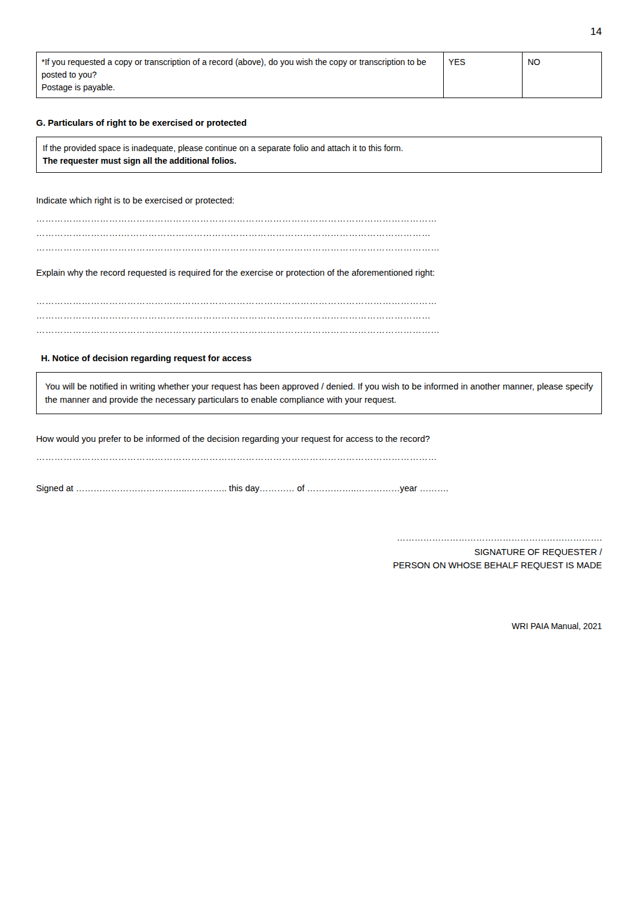14
| *If you requested a copy or transcription of a record (above), do you wish the copy or transcription to be posted to you? Postage is payable. | YES | NO |
G. Particulars of right to be exercised or protected
If the provided space is inadequate, please continue on a separate folio and attach it to this form.
The requester must sign all the additional folios.
Indicate which right is to be exercised or protected:
……………………………………………………………………………………………………………………
……………………….…………………………………………………………………………………………
…………………………………………….………………………………………………………………………
Explain why the record requested is required for the exercise or protection of the aforementioned right:
……………………………………………………………………………………………………………………
……………………….…………………………………………………………………………………………
…………………………………………….………………………………………………………………………
H. Notice of decision regarding request for access
You will be notified in writing whether your request has been approved / denied. If you wish to be informed in another manner, please specify the manner and provide the necessary particulars to enable compliance with your request.
How would you prefer to be informed of the decision regarding your request for access to the record?
……………………………………………………………………………………………………………………
Signed at ………………………………..………….. this day………… of ……………..……………year ……….
…………………………………………………………….
SIGNATURE OF REQUESTER /
PERSON ON WHOSE BEHALF REQUEST IS MADE
WRI PAIA Manual, 2021